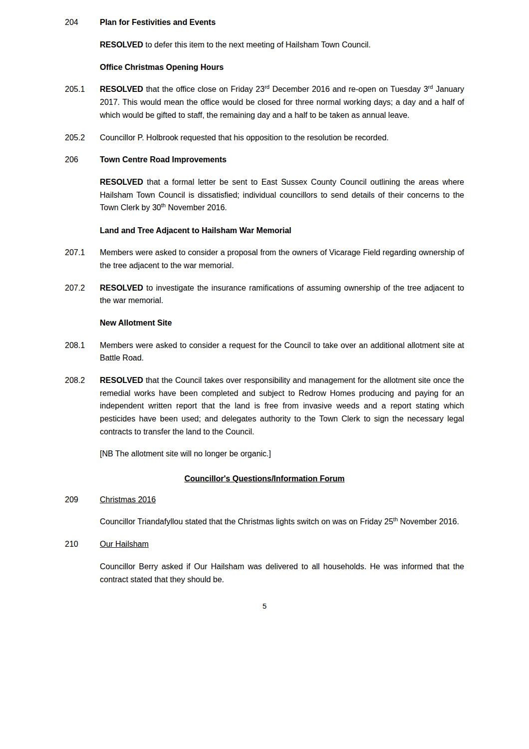204
Plan for Festivities and Events
RESOLVED to defer this item to the next meeting of Hailsham Town Council.
Office Christmas Opening Hours
205.1
RESOLVED that the office close on Friday 23rd December 2016 and re-open on Tuesday 3rd January 2017. This would mean the office would be closed for three normal working days; a day and a half of which would be gifted to staff, the remaining day and a half to be taken as annual leave.
205.2
Councillor P. Holbrook requested that his opposition to the resolution be recorded.
206
Town Centre Road Improvements
RESOLVED that a formal letter be sent to East Sussex County Council outlining the areas where Hailsham Town Council is dissatisfied; individual councillors to send details of their concerns to the Town Clerk by 30th November 2016.
Land and Tree Adjacent to Hailsham War Memorial
207.1
Members were asked to consider a proposal from the owners of Vicarage Field regarding ownership of the tree adjacent to the war memorial.
207.2
RESOLVED to investigate the insurance ramifications of assuming ownership of the tree adjacent to the war memorial.
New Allotment Site
208.1
Members were asked to consider a request for the Council to take over an additional allotment site at Battle Road.
208.2
RESOLVED that the Council takes over responsibility and management for the allotment site once the remedial works have been completed and subject to Redrow Homes producing and paying for an independent written report that the land is free from invasive weeds and a report stating which pesticides have been used; and delegates authority to the Town Clerk to sign the necessary legal contracts to transfer the land to the Council.
[NB The allotment site will no longer be organic.]
Councillor's Questions/Information Forum
209
Christmas 2016
Councillor Triandafyllou stated that the Christmas lights switch on was on Friday 25th November 2016.
210
Our Hailsham
Councillor Berry asked if Our Hailsham was delivered to all households. He was informed that the contract stated that they should be.
5